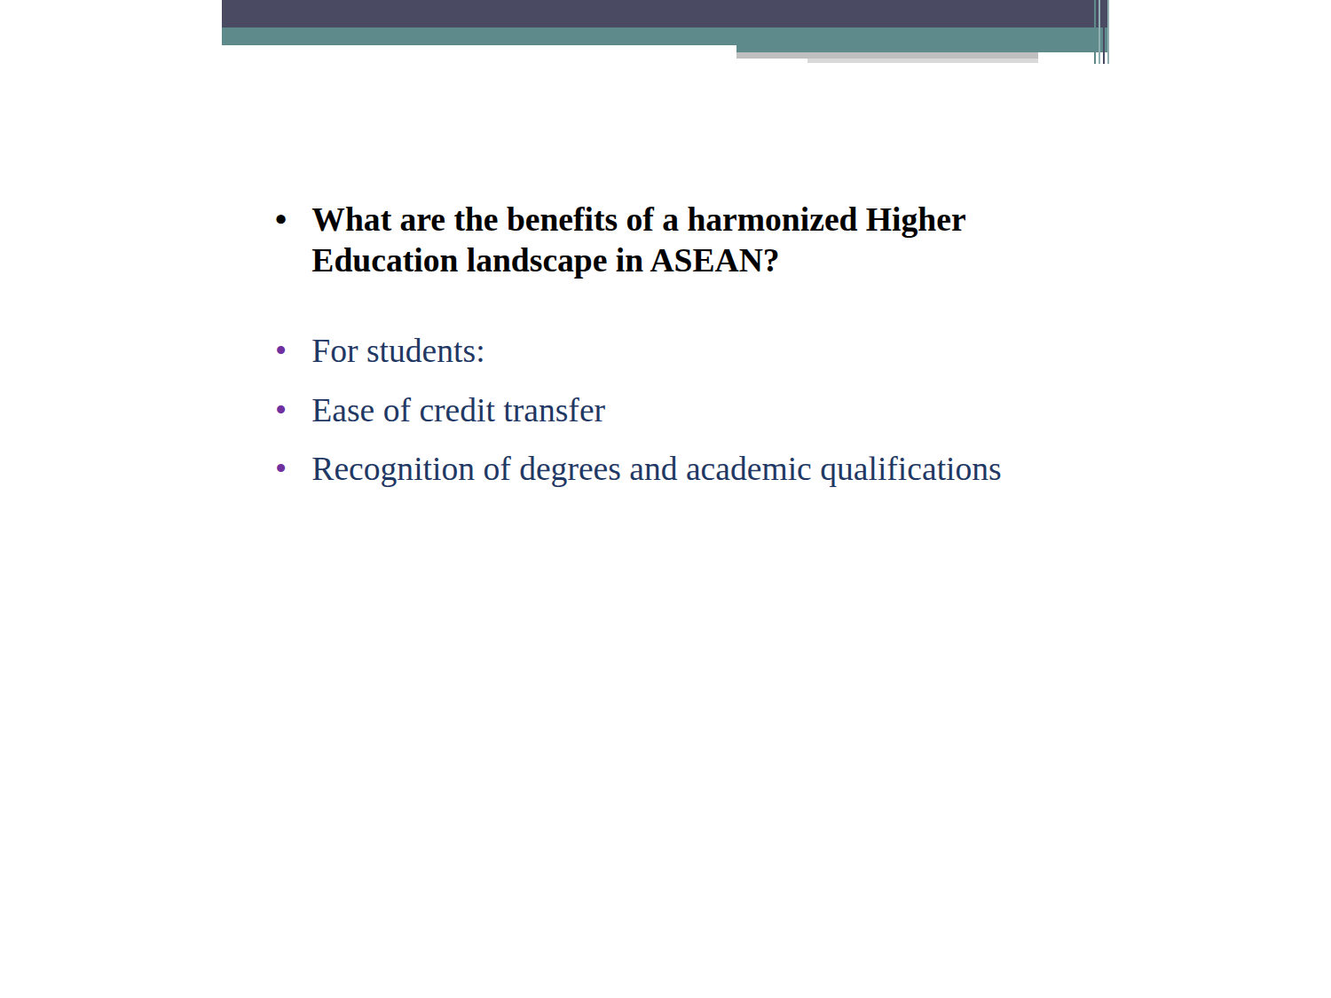What are the benefits of a harmonized Higher Education landscape in ASEAN?
For students:
Ease of credit transfer
Recognition of degrees and academic qualifications